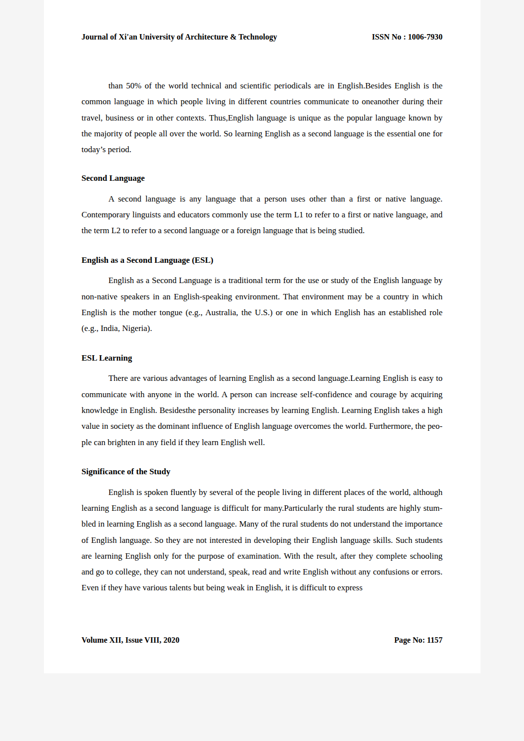Journal of Xi'an University of Architecture & Technology
ISSN No : 1006-7930
than 50% of the world technical and scientific periodicals are in English.Besides English is the common language in which people living in different countries communicate to oneanother during their travel, business or in other contexts. Thus,English language is unique as the popular language known by the majority of people all over the world. So learning English as a second language is the essential one for today’s period.
Second Language
A second language is any language that a person uses other than a first or native language. Contemporary linguists and educators commonly use the term L1 to refer to a first or native language, and the term L2 to refer to a second language or a foreign language that is being studied.
English as a Second Language (ESL)
English as a Second Language is a traditional term for the use or study of the English language by non-native speakers in an English-speaking environment. That environment may be a country in which English is the mother tongue (e.g., Australia, the U.S.) or one in which English has an established role (e.g., India, Nigeria).
ESL Learning
There are various advantages of learning English as a second language.Learning English is easy to communicate with anyone in the world. A person can increase self-confidence and courage by acquiring knowledge in English. Besidesthe personality increases by learning English. Learning English takes a high value in society as the dominant influence of English language overcomes the world. Furthermore, the people can brighten in any field if they learn English well.
Significance of the Study
English is spoken fluently by several of the people living in different places of the world, although learning English as a second language is difficult for many.Particularly the rural students are highly stumbled in learning English as a second language. Many of the rural students do not understand the importance of English language. So they are not interested in developing their English language skills. Such students are learning English only for the purpose of examination. With the result, after they complete schooling and go to college, they can not understand, speak, read and write English without any confusions or errors. Even if they have various talents but being weak in English, it is difficult to express
Volume XII, Issue VIII, 2020
Page No: 1157